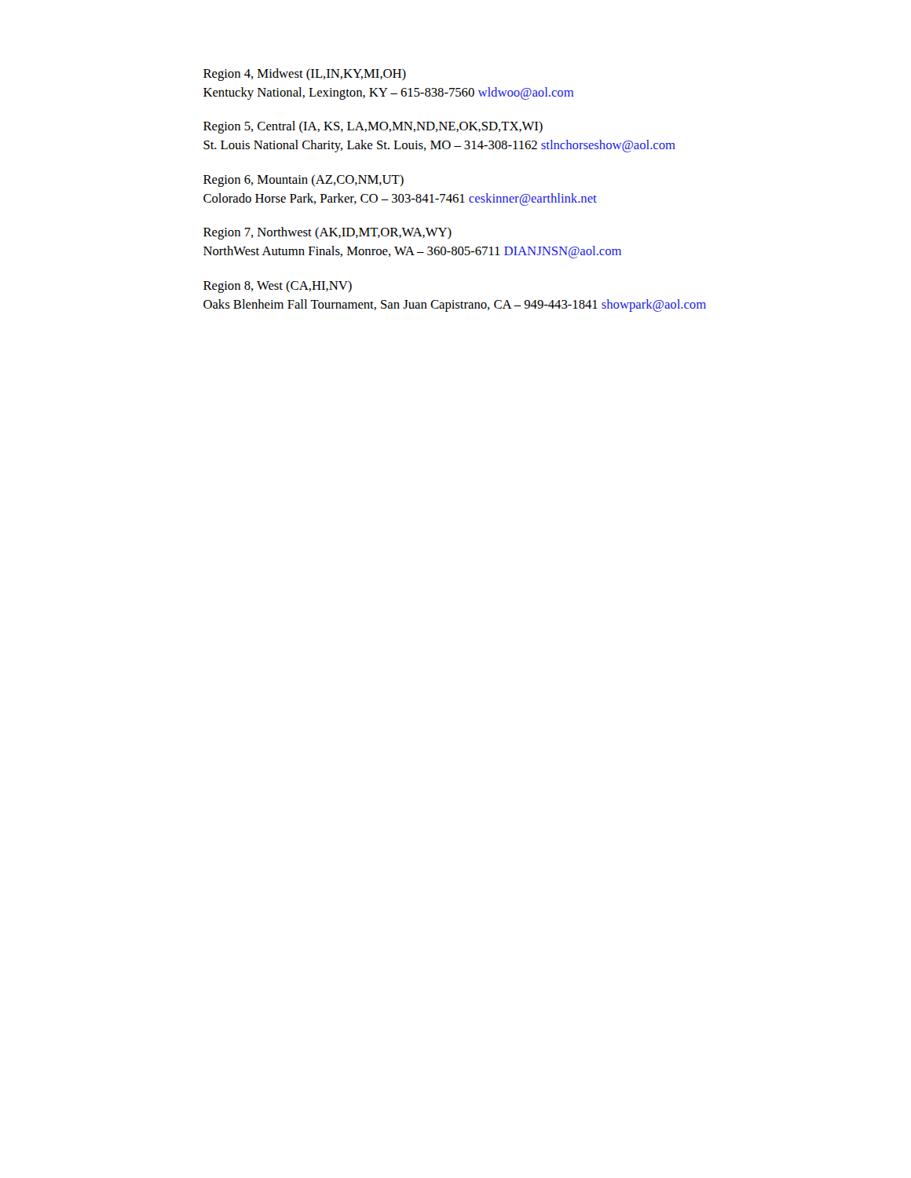Region 4, Midwest (IL,IN,KY,MI,OH)
Kentucky National, Lexington, KY – 615-838-7560 wldwoo@aol.com
Region 5, Central (IA, KS, LA,MO,MN,ND,NE,OK,SD,TX,WI)
St. Louis National Charity, Lake St. Louis, MO – 314-308-1162 stlnchorseshow@aol.com
Region 6, Mountain (AZ,CO,NM,UT)
Colorado Horse Park, Parker, CO – 303-841-7461 ceskinner@earthlink.net
Region 7, Northwest (AK,ID,MT,OR,WA,WY)
NorthWest Autumn Finals, Monroe, WA – 360-805-6711 DIANJNSN@aol.com
Region 8, West (CA,HI,NV)
Oaks Blenheim Fall Tournament, San Juan Capistrano, CA – 949-443-1841 showpark@aol.com